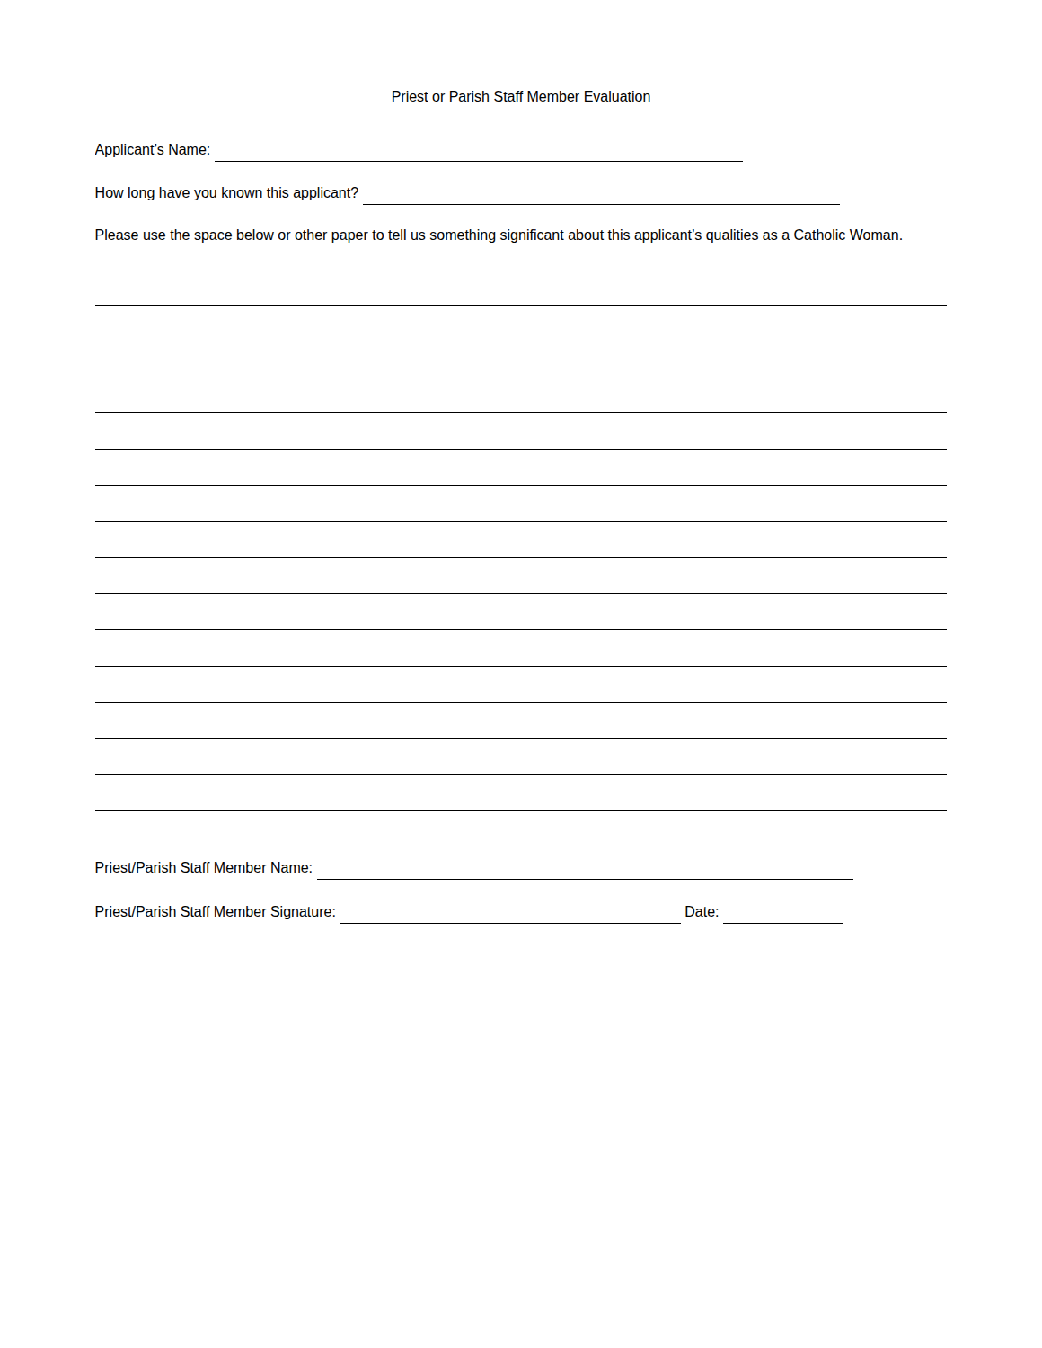Priest or Parish Staff Member Evaluation
Applicant’s Name:
How long have you known this applicant?
Please use the space below or other paper to tell us something significant about this applicant’s qualities as a Catholic Woman.
Priest/Parish Staff Member Name:
Priest/Parish Staff Member Signature: Date: